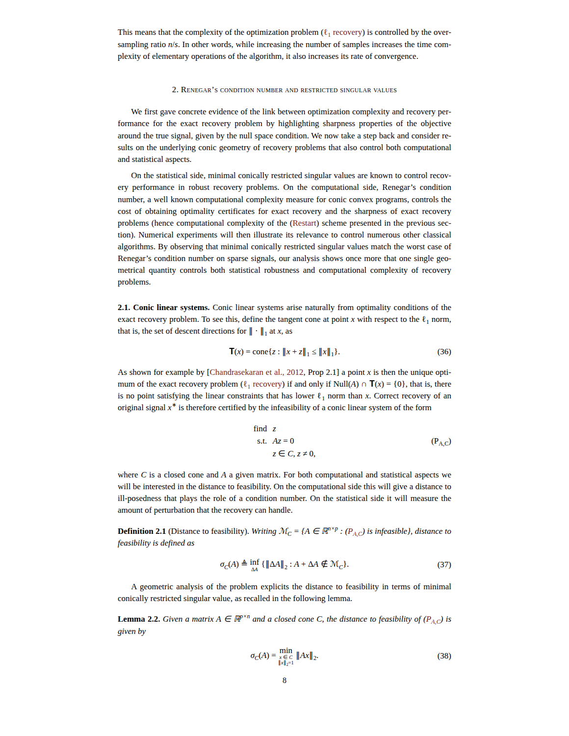This means that the complexity of the optimization problem (ℓ1 recovery) is controlled by the oversampling ratio n/s. In other words, while increasing the number of samples increases the time complexity of elementary operations of the algorithm, it also increases its rate of convergence.
2. Renegar’s condition number and restricted singular values
We first gave concrete evidence of the link between optimization complexity and recovery performance for the exact recovery problem by highlighting sharpness properties of the objective around the true signal, given by the null space condition. We now take a step back and consider results on the underlying conic geometry of recovery problems that also control both computational and statistical aspects.
On the statistical side, minimal conically restricted singular values are known to control recovery performance in robust recovery problems. On the computational side, Renegar’s condition number, a well known computational complexity measure for conic convex programs, controls the cost of obtaining optimality certificates for exact recovery and the sharpness of exact recovery problems (hence computational complexity of the (Restart) scheme presented in the previous section). Numerical experiments will then illustrate its relevance to control numerous other classical algorithms. By observing that minimal conically restricted singular values match the worst case of Renegar’s condition number on sparse signals, our analysis shows once more that one single geometrical quantity controls both statistical robustness and computational complexity of recovery problems.
2.1. Conic linear systems. Conic linear systems arise naturally from optimality conditions of the exact recovery problem. To see this, define the tangent cone at point x with respect to the ℓ1 norm, that is, the set of descent directions for ∥ · ∥1 at x, as
𝐓(x) = cone{z : ∥x + z∥1 ≤ ∥x∥1}. (36)
As shown for example by [Chandrasekaran et al., 2012, Prop 2.1] a point x is then the unique optimum of the exact recovery problem (ℓ1 recovery) if and only if Null(A) ∩ 𝐓(x) = {0}, that is, there is no point satisfying the linear constraints that has lower ℓ1 norm than x. Correct recovery of an original signal x∗ is therefore certified by the infeasibility of a conic linear system of the form
| find | z |
| s.t. | Az = 0 |
| | z ∈ C , z ≠ 0, |
(PA,C)
where C is a closed cone and A a given matrix. For both computational and statistical aspects we will be interested in the distance to feasibility. On the computational side this will give a distance to ill-posedness that plays the role of a condition number. On the statistical side it will measure the amount of perturbation that the recovery can handle.
Definition 2.1 (Distance to feasibility). Writing ℳC = {A ∈ ℝn×p : (PA,C) is infeasible}, distance to feasibility is defined as
σC(A) ≜ inf ΔA {∥ΔA∥2 : A + ΔA ∉ ℳC}. (37)
A geometric analysis of the problem explicits the distance to feasibility in terms of minimal conically restricted singular value, as recalled in the following lemma.
Lemma 2.2. Given a matrix A ∈ ℝp×n and a closed cone C, the distance to feasibility of (PA,C) is given by
σC(A) = min x ∈ C
∥x∥2=1 ∥Ax∥2. (38)
8